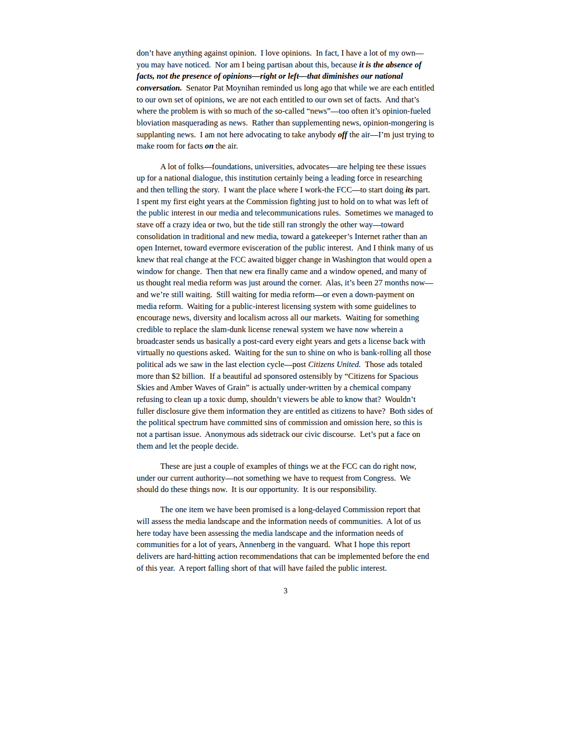don’t have anything against opinion. I love opinions. In fact, I have a lot of my own—you may have noticed. Nor am I being partisan about this, because it is the absence of facts, not the presence of opinions—right or left—that diminishes our national conversation. Senator Pat Moynihan reminded us long ago that while we are each entitled to our own set of opinions, we are not each entitled to our own set of facts. And that’s where the problem is with so much of the so-called “news”—too often it’s opinion-fueled bloviation masquerading as news. Rather than supplementing news, opinion-mongering is supplanting news. I am not here advocating to take anybody off the air—I’m just trying to make room for facts on the air.
A lot of folks—foundations, universities, advocates—are helping tee these issues up for a national dialogue, this institution certainly being a leading force in researching and then telling the story. I want the place where I work-the FCC—to start doing its part. I spent my first eight years at the Commission fighting just to hold on to what was left of the public interest in our media and telecommunications rules. Sometimes we managed to stave off a crazy idea or two, but the tide still ran strongly the other way—toward consolidation in traditional and new media, toward a gatekeeper’s Internet rather than an open Internet, toward evermore evisceration of the public interest. And I think many of us knew that real change at the FCC awaited bigger change in Washington that would open a window for change. Then that new era finally came and a window opened, and many of us thought real media reform was just around the corner. Alas, it’s been 27 months now—and we’re still waiting. Still waiting for media reform—or even a down-payment on media reform. Waiting for a public-interest licensing system with some guidelines to encourage news, diversity and localism across all our markets. Waiting for something credible to replace the slam-dunk license renewal system we have now wherein a broadcaster sends us basically a post-card every eight years and gets a license back with virtually no questions asked. Waiting for the sun to shine on who is bank-rolling all those political ads we saw in the last election cycle—post Citizens United. Those ads totaled more than $2 billion. If a beautiful ad sponsored ostensibly by “Citizens for Spacious Skies and Amber Waves of Grain” is actually under-written by a chemical company refusing to clean up a toxic dump, shouldn’t viewers be able to know that? Wouldn’t fuller disclosure give them information they are entitled as citizens to have? Both sides of the political spectrum have committed sins of commission and omission here, so this is not a partisan issue. Anonymous ads sidetrack our civic discourse. Let’s put a face on them and let the people decide.
These are just a couple of examples of things we at the FCC can do right now, under our current authority—not something we have to request from Congress. We should do these things now. It is our opportunity. It is our responsibility.
The one item we have been promised is a long-delayed Commission report that will assess the media landscape and the information needs of communities. A lot of us here today have been assessing the media landscape and the information needs of communities for a lot of years, Annenberg in the vanguard. What I hope this report delivers are hard-hitting action recommendations that can be implemented before the end of this year. A report falling short of that will have failed the public interest.
3